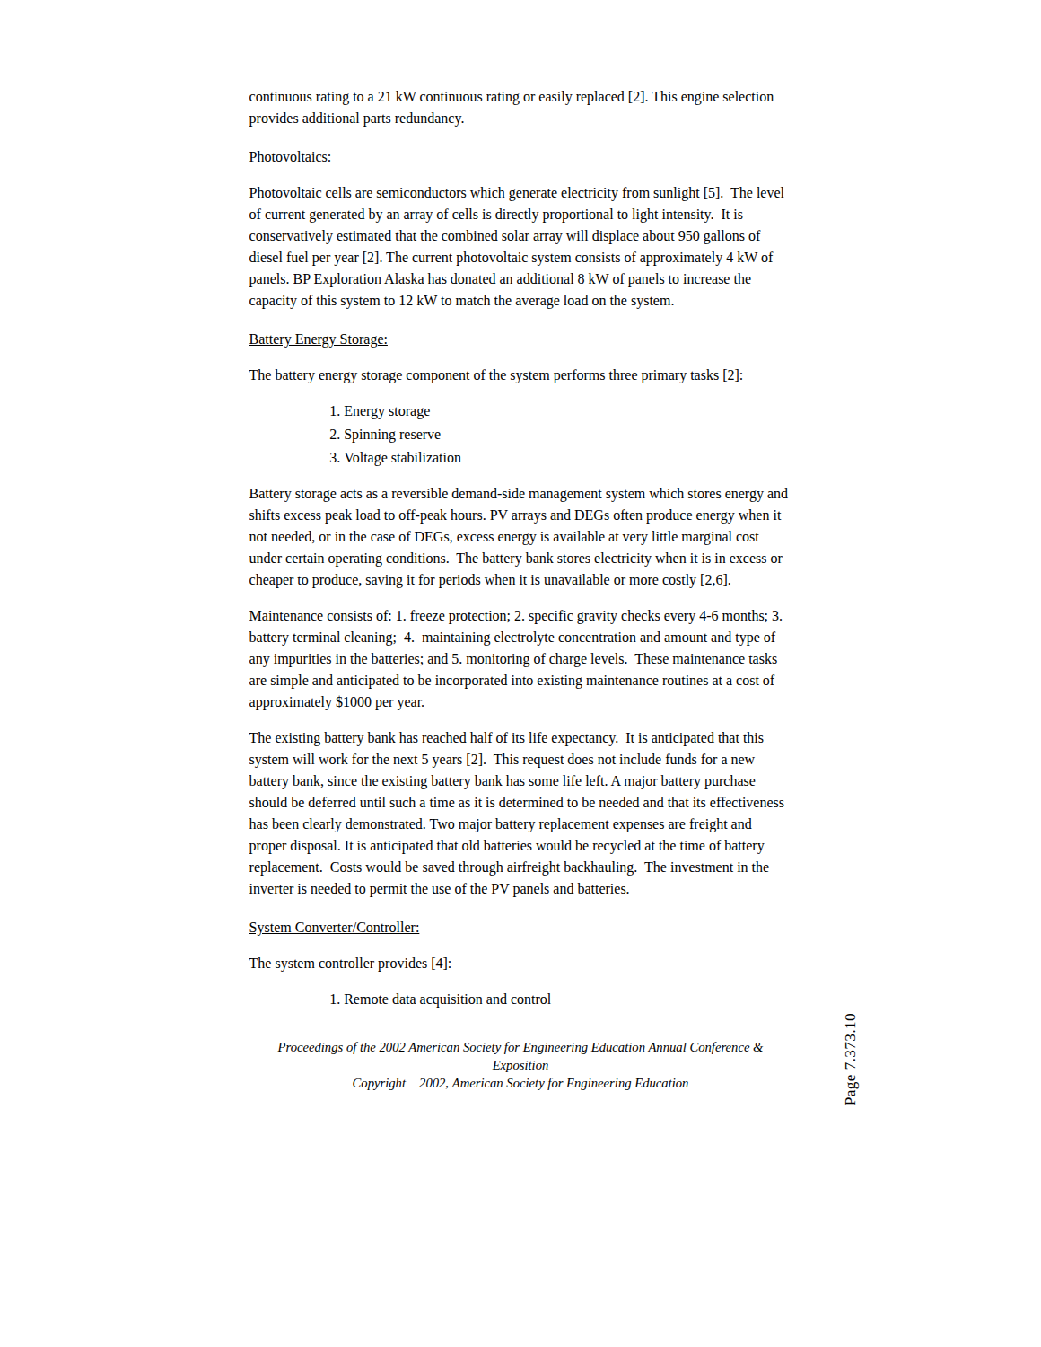continuous rating to a 21 kW continuous rating or easily replaced [2]. This engine selection provides additional parts redundancy.
Photovoltaics:
Photovoltaic cells are semiconductors which generate electricity from sunlight [5]. The level of current generated by an array of cells is directly proportional to light intensity. It is conservatively estimated that the combined solar array will displace about 950 gallons of diesel fuel per year [2]. The current photovoltaic system consists of approximately 4 kW of panels. BP Exploration Alaska has donated an additional 8 kW of panels to increase the capacity of this system to 12 kW to match the average load on the system.
Battery Energy Storage:
The battery energy storage component of the system performs three primary tasks [2]:
Energy storage
Spinning reserve
Voltage stabilization
Battery storage acts as a reversible demand-side management system which stores energy and shifts excess peak load to off-peak hours. PV arrays and DEGs often produce energy when it not needed, or in the case of DEGs, excess energy is available at very little marginal cost under certain operating conditions. The battery bank stores electricity when it is in excess or cheaper to produce, saving it for periods when it is unavailable or more costly [2,6].
Maintenance consists of: 1. freeze protection; 2. specific gravity checks every 4-6 months; 3. battery terminal cleaning; 4. maintaining electrolyte concentration and amount and type of any impurities in the batteries; and 5. monitoring of charge levels. These maintenance tasks are simple and anticipated to be incorporated into existing maintenance routines at a cost of approximately $1000 per year.
The existing battery bank has reached half of its life expectancy. It is anticipated that this system will work for the next 5 years [2]. This request does not include funds for a new battery bank, since the existing battery bank has some life left. A major battery purchase should be deferred until such a time as it is determined to be needed and that its effectiveness has been clearly demonstrated. Two major battery replacement expenses are freight and proper disposal. It is anticipated that old batteries would be recycled at the time of battery replacement. Costs would be saved through airfreight backhauling. The investment in the inverter is needed to permit the use of the PV panels and batteries.
System Converter/Controller:
The system controller provides [4]:
Remote data acquisition and control
Proceedings of the 2002 American Society for Engineering Education Annual Conference & Exposition
Copyright 2002, American Society for Engineering Education
Page 7.373.10